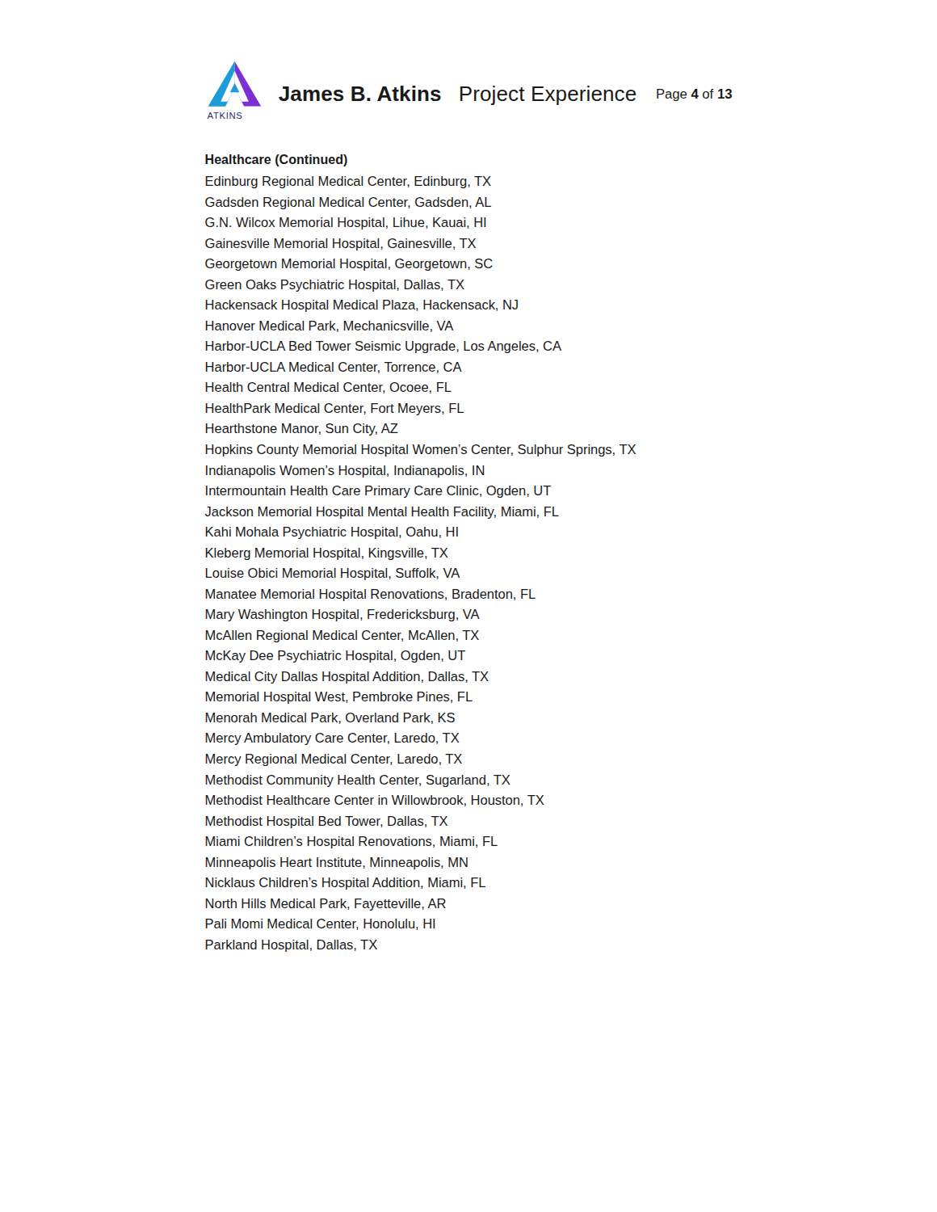ATKINS
James B. Atkins Project Experience
Page 4 of 13
Healthcare (Continued)
Edinburg Regional Medical Center, Edinburg, TX
Gadsden Regional Medical Center, Gadsden, AL
G.N. Wilcox Memorial Hospital, Lihue, Kauai, HI
Gainesville Memorial Hospital, Gainesville, TX
Georgetown Memorial Hospital, Georgetown, SC
Green Oaks Psychiatric Hospital, Dallas, TX
Hackensack Hospital Medical Plaza, Hackensack, NJ
Hanover Medical Park, Mechanicsville, VA
Harbor-UCLA Bed Tower Seismic Upgrade, Los Angeles, CA
Harbor-UCLA Medical Center, Torrence, CA
Health Central Medical Center, Ocoee, FL
HealthPark Medical Center, Fort Meyers, FL
Hearthstone Manor, Sun City, AZ
Hopkins County Memorial Hospital Women’s Center, Sulphur Springs, TX
Indianapolis Women’s Hospital, Indianapolis, IN
Intermountain Health Care Primary Care Clinic, Ogden, UT
Jackson Memorial Hospital Mental Health Facility, Miami, FL
Kahi Mohala Psychiatric Hospital, Oahu, HI
Kleberg Memorial Hospital, Kingsville, TX
Louise Obici Memorial Hospital, Suffolk, VA
Manatee Memorial Hospital Renovations, Bradenton, FL
Mary Washington Hospital, Fredericksburg, VA
McAllen Regional Medical Center, McAllen, TX
McKay Dee Psychiatric Hospital, Ogden, UT
Medical City Dallas Hospital Addition, Dallas, TX
Memorial Hospital West, Pembroke Pines, FL
Menorah Medical Park, Overland Park, KS
Mercy Ambulatory Care Center, Laredo, TX
Mercy Regional Medical Center, Laredo, TX
Methodist Community Health Center, Sugarland, TX
Methodist Healthcare Center in Willowbrook, Houston, TX
Methodist Hospital Bed Tower, Dallas, TX
Miami Children’s Hospital Renovations, Miami, FL
Minneapolis Heart Institute, Minneapolis, MN
Nicklaus Children’s Hospital Addition, Miami, FL
North Hills Medical Park, Fayetteville, AR
Pali Momi Medical Center, Honolulu, HI
Parkland Hospital, Dallas, TX